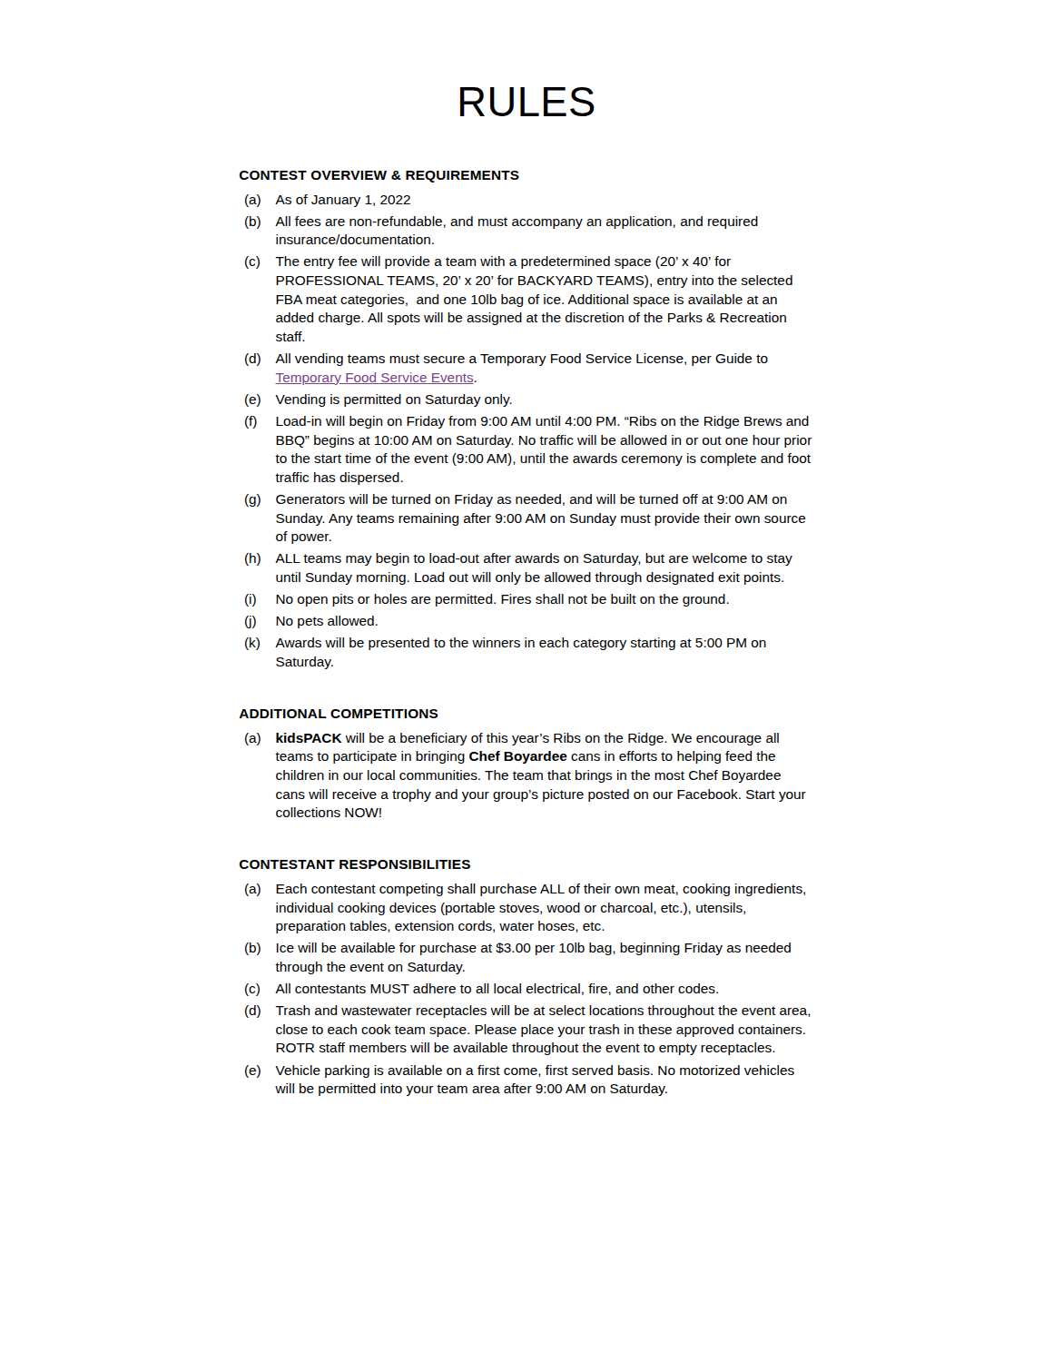RULES
CONTEST OVERVIEW & REQUIREMENTS
As of January 1, 2022
All fees are non-refundable, and must accompany an application, and required insurance/documentation.
The entry fee will provide a team with a predetermined space (20’ x 40’ for PROFESSIONAL TEAMS, 20’ x 20’ for BACKYARD TEAMS), entry into the selected FBA meat categories, and one 10lb bag of ice. Additional space is available at an added charge. All spots will be assigned at the discretion of the Parks & Recreation staff.
All vending teams must secure a Temporary Food Service License, per Guide to Temporary Food Service Events.
Vending is permitted on Saturday only.
Load-in will begin on Friday from 9:00 AM until 4:00 PM. “Ribs on the Ridge Brews and BBQ” begins at 10:00 AM on Saturday. No traffic will be allowed in or out one hour prior to the start time of the event (9:00 AM), until the awards ceremony is complete and foot traffic has dispersed.
Generators will be turned on Friday as needed, and will be turned off at 9:00 AM on Sunday. Any teams remaining after 9:00 AM on Sunday must provide their own source of power.
ALL teams may begin to load-out after awards on Saturday, but are welcome to stay until Sunday morning. Load out will only be allowed through designated exit points.
No open pits or holes are permitted. Fires shall not be built on the ground.
No pets allowed.
Awards will be presented to the winners in each category starting at 5:00 PM on Saturday.
ADDITIONAL COMPETITIONS
kidsPACK will be a beneficiary of this year’s Ribs on the Ridge. We encourage all teams to participate in bringing Chef Boyardee cans in efforts to helping feed the children in our local communities. The team that brings in the most Chef Boyardee cans will receive a trophy and your group’s picture posted on our Facebook. Start your collections NOW!
CONTESTANT RESPONSIBILITIES
Each contestant competing shall purchase ALL of their own meat, cooking ingredients, individual cooking devices (portable stoves, wood or charcoal, etc.), utensils, preparation tables, extension cords, water hoses, etc.
Ice will be available for purchase at $3.00 per 10lb bag, beginning Friday as needed through the event on Saturday.
All contestants MUST adhere to all local electrical, fire, and other codes.
Trash and wastewater receptacles will be at select locations throughout the event area, close to each cook team space. Please place your trash in these approved containers. ROTR staff members will be available throughout the event to empty receptacles.
Vehicle parking is available on a first come, first served basis. No motorized vehicles will be permitted into your team area after 9:00 AM on Saturday.